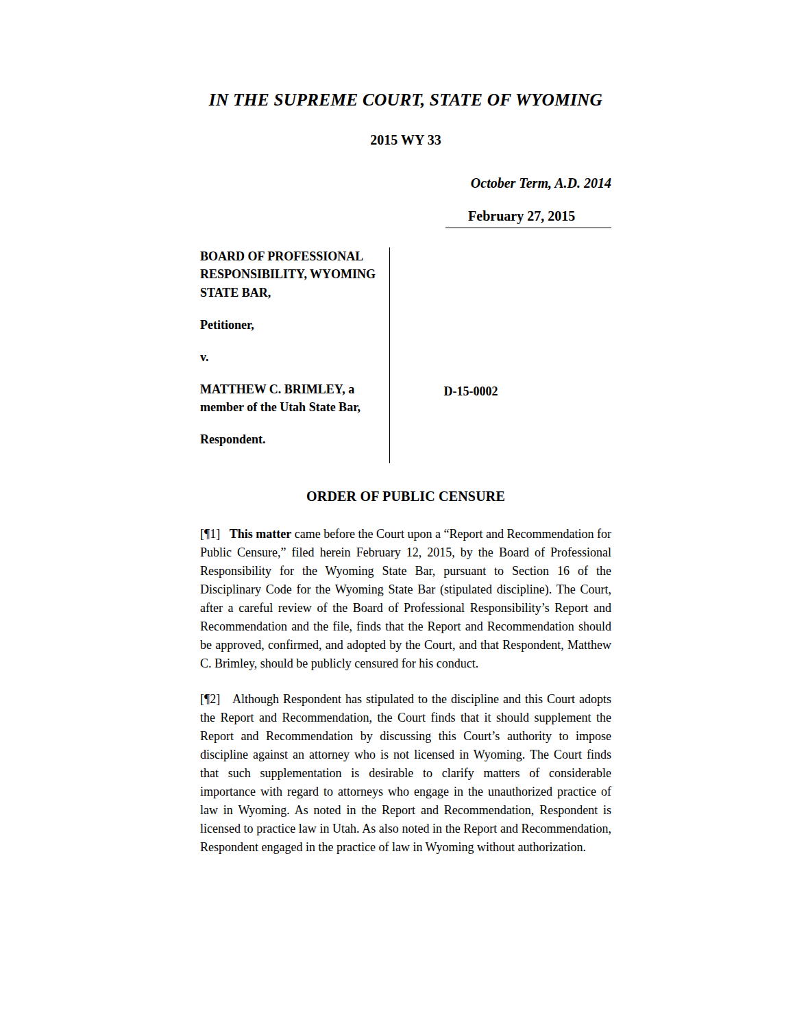IN THE SUPREME COURT, STATE OF WYOMING
2015 WY 33
October Term, A.D. 2014
February 27, 2015
| BOARD OF PROFESSIONAL RESPONSIBILITY, WYOMING STATE BAR, Petitioner, v. MATTHEW C. BRIMLEY, a member of the Utah State Bar, Respondent. | D-15-0002 |
ORDER OF PUBLIC CENSURE
[¶1] This matter came before the Court upon a “Report and Recommendation for Public Censure,” filed herein February 12, 2015, by the Board of Professional Responsibility for the Wyoming State Bar, pursuant to Section 16 of the Disciplinary Code for the Wyoming State Bar (stipulated discipline). The Court, after a careful review of the Board of Professional Responsibility’s Report and Recommendation and the file, finds that the Report and Recommendation should be approved, confirmed, and adopted by the Court, and that Respondent, Matthew C. Brimley, should be publicly censured for his conduct.
[¶2] Although Respondent has stipulated to the discipline and this Court adopts the Report and Recommendation, the Court finds that it should supplement the Report and Recommendation by discussing this Court’s authority to impose discipline against an attorney who is not licensed in Wyoming. The Court finds that such supplementation is desirable to clarify matters of considerable importance with regard to attorneys who engage in the unauthorized practice of law in Wyoming. As noted in the Report and Recommendation, Respondent is licensed to practice law in Utah. As also noted in the Report and Recommendation, Respondent engaged in the practice of law in Wyoming without authorization.